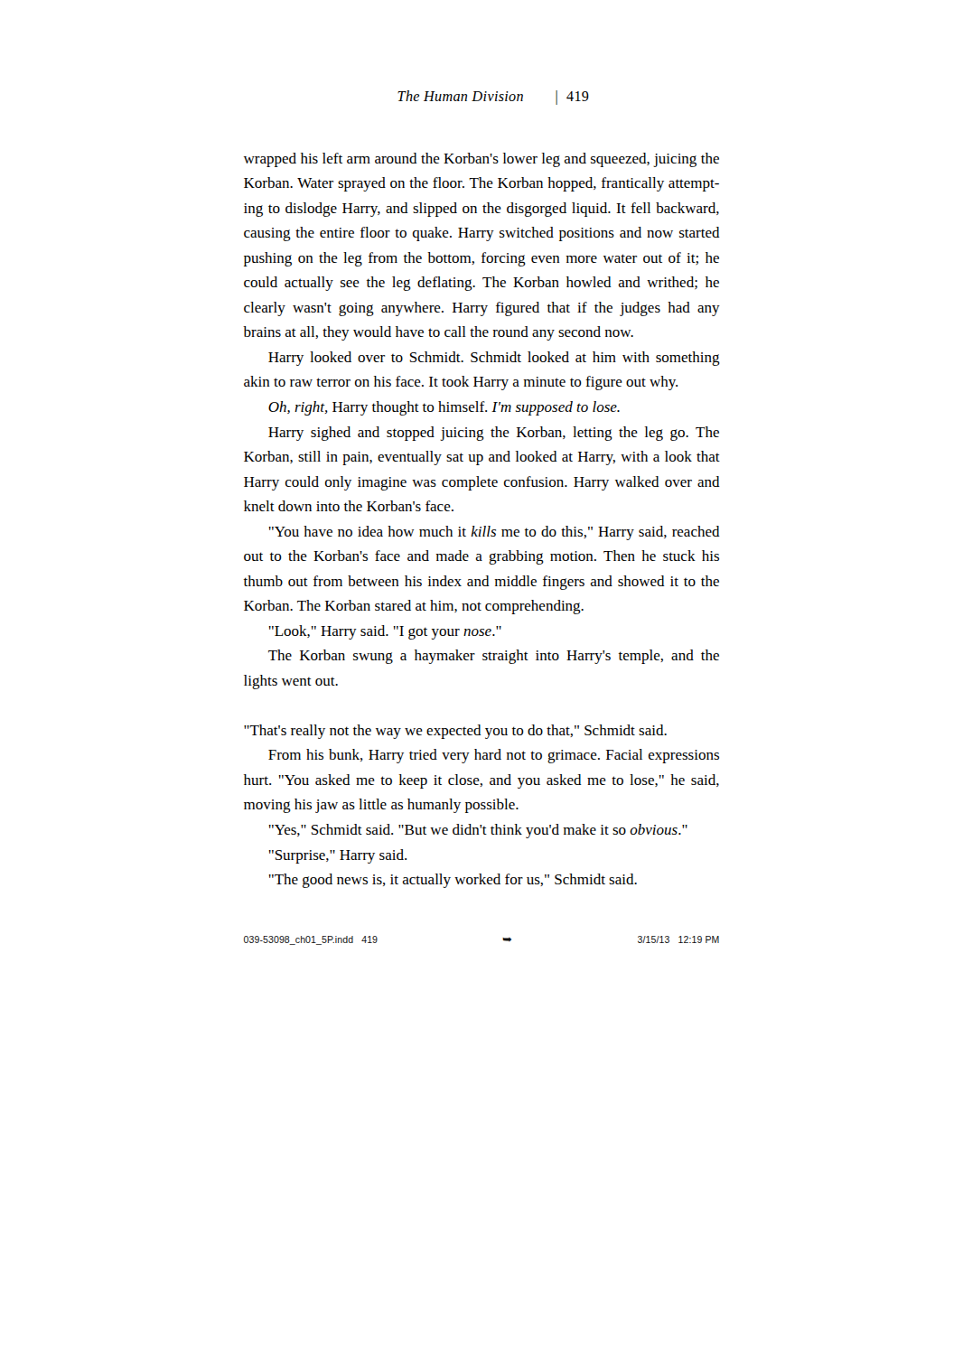The Human Division|419
wrapped his left arm around the Korban's lower leg and squeezed, juicing the Korban. Water sprayed on the floor. The Korban hopped, frantically attempting to dislodge Harry, and slipped on the disgorged liquid. It fell backward, causing the entire floor to quake. Harry switched positions and now started pushing on the leg from the bottom, forcing even more water out of it; he could actually see the leg deflating. The Korban howled and writhed; he clearly wasn't going anywhere. Harry figured that if the judges had any brains at all, they would have to call the round any second now.
Harry looked over to Schmidt. Schmidt looked at him with something akin to raw terror on his face. It took Harry a minute to figure out why.
Oh, right, Harry thought to himself. I'm supposed to lose.
Harry sighed and stopped juicing the Korban, letting the leg go. The Korban, still in pain, eventually sat up and looked at Harry, with a look that Harry could only imagine was complete confusion. Harry walked over and knelt down into the Korban's face.
"You have no idea how much it kills me to do this," Harry said, reached out to the Korban's face and made a grabbing motion. Then he stuck his thumb out from between his index and middle fingers and showed it to the Korban. The Korban stared at him, not comprehending.
"Look," Harry said. "I got your nose."
The Korban swung a haymaker straight into Harry's temple, and the lights went out.
"That's really not the way we expected you to do that," Schmidt said.
From his bunk, Harry tried very hard not to grimace. Facial expressions hurt. "You asked me to keep it close, and you asked me to lose," he said, moving his jaw as little as humanly possible.
"Yes," Schmidt said. "But we didn't think you'd make it so obvious."
"Surprise," Harry said.
"The good news is, it actually worked for us," Schmidt said.
039-53098_ch01_5P.indd 419 ➥ 3/15/13 12:19 PM